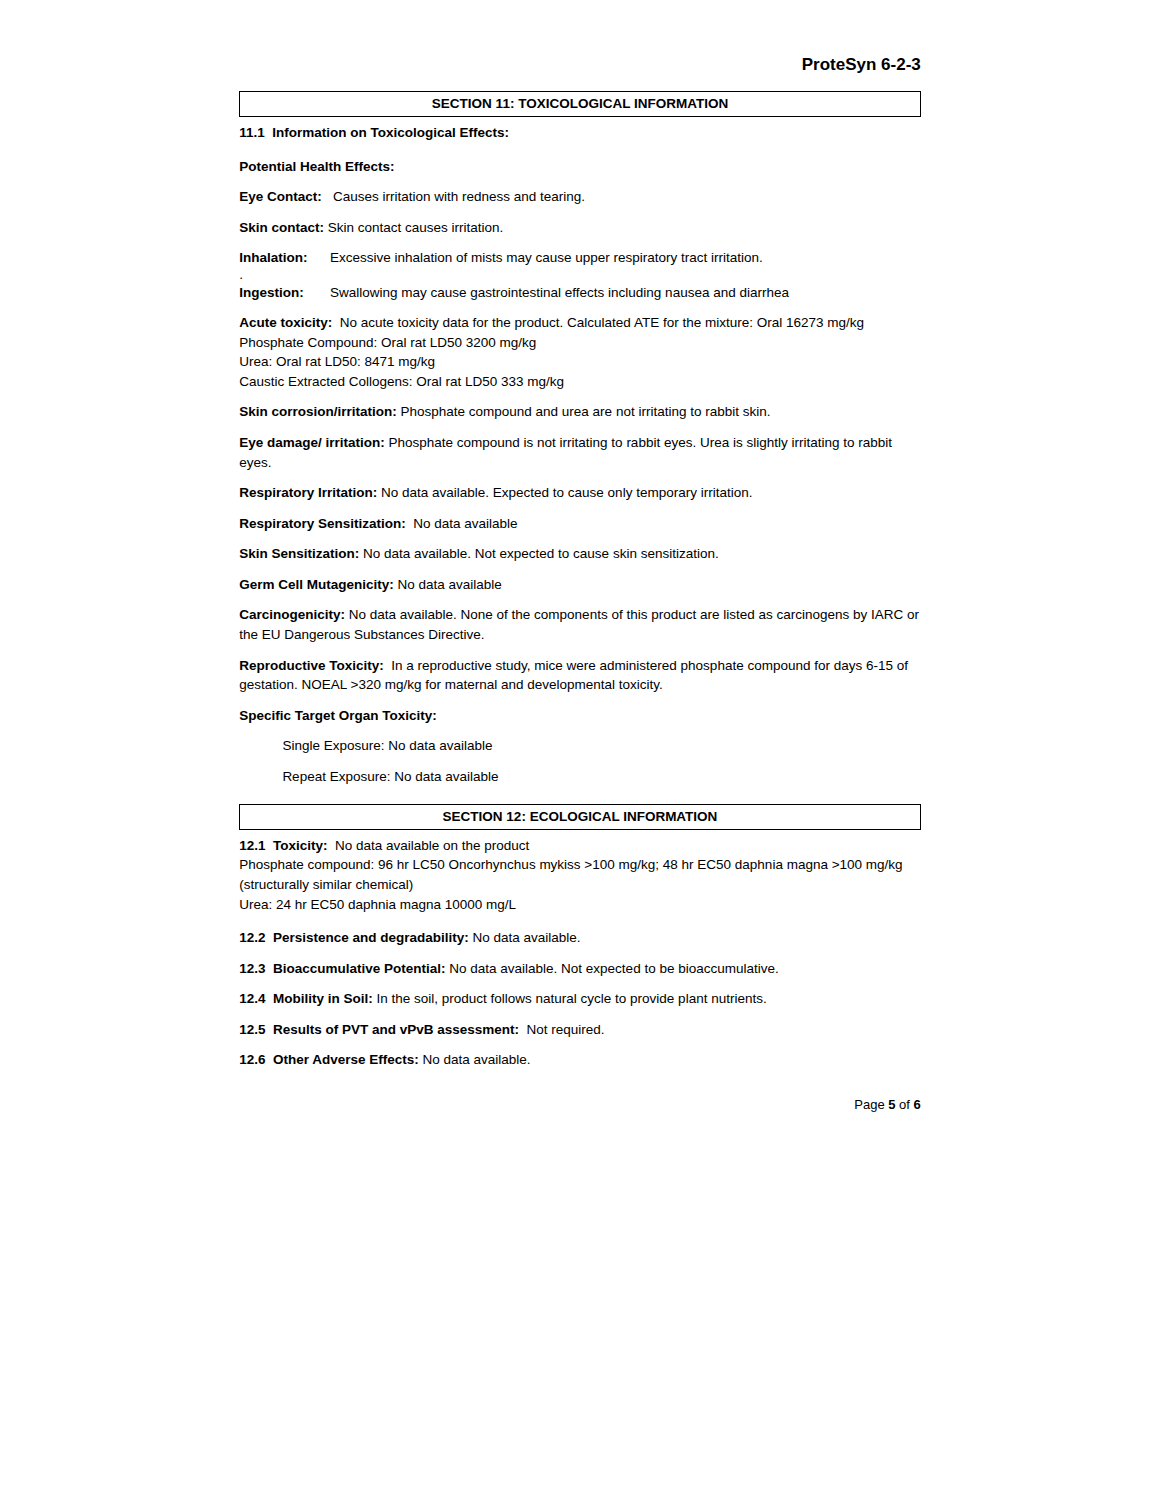ProteSyn 6-2-3
SECTION 11: TOXICOLOGICAL INFORMATION
11.1 Information on Toxicological Effects:
Potential Health Effects:
Eye Contact: Causes irritation with redness and tearing.
Skin contact: Skin contact causes irritation.
Inhalation: Excessive inhalation of mists may cause upper respiratory tract irritation.
.
Ingestion: Swallowing may cause gastrointestinal effects including nausea and diarrhea
Acute toxicity: No acute toxicity data for the product. Calculated ATE for the mixture: Oral 16273 mg/kg
Phosphate Compound: Oral rat LD50 3200 mg/kg
Urea: Oral rat LD50: 8471 mg/kg
Caustic Extracted Collogens: Oral rat LD50 333 mg/kg
Skin corrosion/irritation: Phosphate compound and urea are not irritating to rabbit skin.
Eye damage/ irritation: Phosphate compound is not irritating to rabbit eyes. Urea is slightly irritating to rabbit eyes.
Respiratory Irritation: No data available. Expected to cause only temporary irritation.
Respiratory Sensitization: No data available
Skin Sensitization: No data available. Not expected to cause skin sensitization.
Germ Cell Mutagenicity: No data available
Carcinogenicity: No data available. None of the components of this product are listed as carcinogens by IARC or the EU Dangerous Substances Directive.
Reproductive Toxicity: In a reproductive study, mice were administered phosphate compound for days 6-15 of gestation. NOEAL >320 mg/kg for maternal and developmental toxicity.
Specific Target Organ Toxicity:
Single Exposure: No data available
Repeat Exposure: No data available
SECTION 12: ECOLOGICAL INFORMATION
12.1 Toxicity: No data available on the product
Phosphate compound: 96 hr LC50 Oncorhynchus mykiss >100 mg/kg; 48 hr EC50 daphnia magna >100 mg/kg (structurally similar chemical)
Urea: 24 hr EC50 daphnia magna 10000 mg/L
12.2 Persistence and degradability: No data available.
12.3 Bioaccumulative Potential: No data available. Not expected to be bioaccumulative.
12.4 Mobility in Soil: In the soil, product follows natural cycle to provide plant nutrients.
12.5 Results of PVT and vPvB assessment: Not required.
12.6 Other Adverse Effects: No data available.
Page 5 of 6